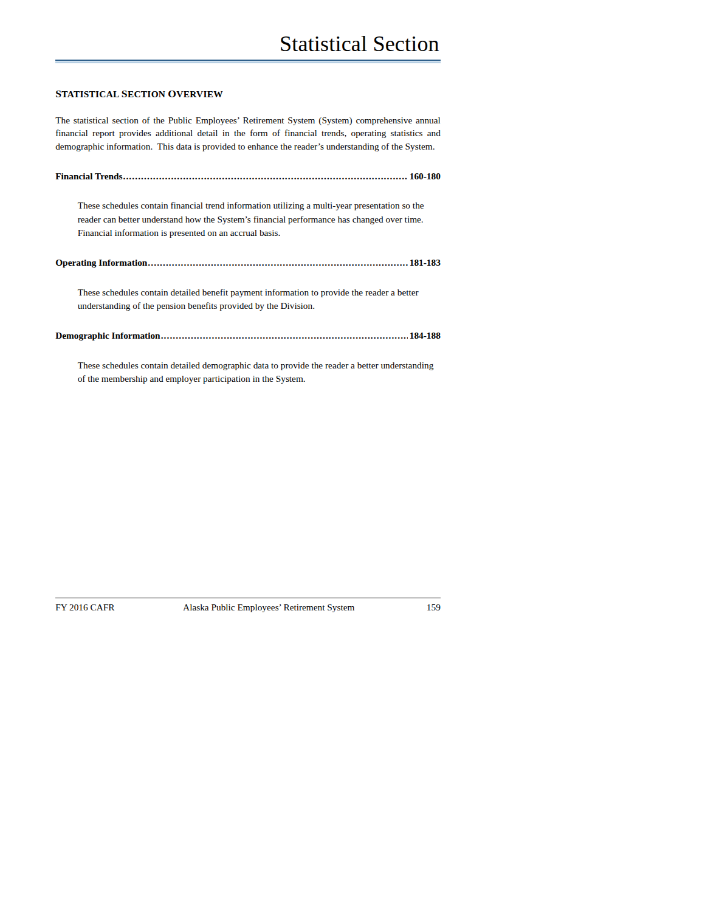Statistical Section
STATISTICAL SECTION OVERVIEW
The statistical section of the Public Employees’ Retirement System (System) comprehensive annual financial report provides additional detail in the form of financial trends, operating statistics and demographic information. This data is provided to enhance the reader’s understanding of the System.
Financial Trends ................................................................................................................................. 160-180
These schedules contain financial trend information utilizing a multi-year presentation so the
reader can better understand how the System’s financial performance has changed over time.
Financial information is presented on an accrual basis.
Operating Information ......................................................................................................................... 181-183
These schedules contain detailed benefit payment information to provide the reader a better
understanding of the pension benefits provided by the Division.
Demographic Information ..................................................................................................................... 184-188
These schedules contain detailed demographic data to provide the reader a better understanding
of the membership and employer participation in the System.
FY 2016 CAFR
Alaska Public Employees’ Retirement System
159